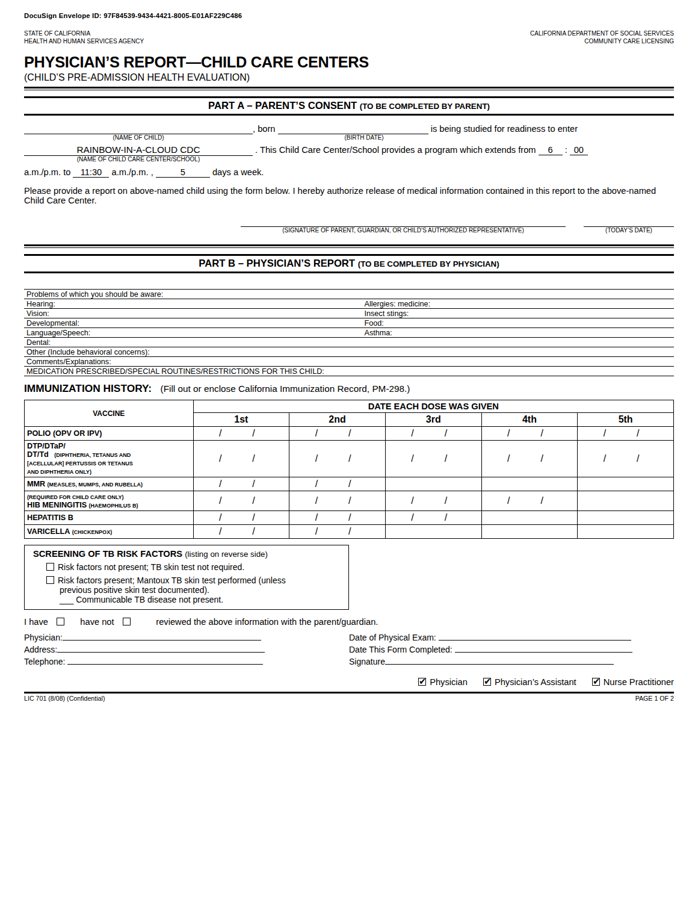DocuSign Envelope ID: 97F84539-9434-4421-8005-E01AF229C486
STATE OF CALIFORNIA
HEALTH AND HUMAN SERVICES AGENCY
CALIFORNIA DEPARTMENT OF SOCIAL SERVICES
COMMUNITY CARE LICENSING
PHYSICIAN’S REPORT—CHILD CARE CENTERS
(CHILD’S PRE-ADMISSION HEALTH EVALUATION)
PART A – PARENT’S CONSENT (TO BE COMPLETED BY PARENT)
, born is being studied for readiness to enter
(NAME OF CHILD)
(BIRTH DATE)
RAINBOW-IN-A-CLOUD CDC . This Child Care Center/School provides a program which extends from 6 : 00
(NAME OF CHILD CARE CENTER/SCHOOL)
a.m./p.m. to 11:30 a.m./p.m. , 5 days a week.
Please provide a report on above-named child using the form below. I hereby authorize release of medical information contained in this report to the above-named Child Care Center.
(SIGNATURE OF PARENT, GUARDIAN, OR CHILD’S AUTHORIZED REPRESENTATIVE)
(TODAY’S DATE)
PART B – PHYSICIAN’S REPORT (TO BE COMPLETED BY PHYSICIAN)
Problems of which you should be aware:
Hearing:
Allergies: medicine:
Vision:
Insect stings:
Developmental:
Food:
Language/Speech:
Asthma:
Dental:
Other (Include behavioral concerns):
Comments/Explanations:
MEDICATION PRESCRIBED/SPECIAL ROUTINES/RESTRICTIONS FOR THIS CHILD:
IMMUNIZATION HISTORY: (Fill out or enclose California Immunization Record, PM-298.)
| VACCINE | DATE EACH DOSE WAS GIVEN |
| --- | --- |
| 1st | 2nd | 3rd | 4th | 5th |
| POLIO (OPV OR IPV) | / / | / / | / / | / / | / / |
| DTP/DTaP/ DT/Td (DIPHTHERIA, TETANUS AND [ACELLULAR] PERTUSSIS OR TETANUS AND DIPHTHERIA ONLY) | / / | / / | / / | / / | / / |
| MMR (MEASLES, MUMPS, AND RUBELLA) | / / | / / | | | |
| (REQUIRED FOR CHILD CARE ONLY) HIB MENINGITIS (HAEMOPHILUS B) | / / | / / | / / | / / | |
| HEPATITIS B | / / | / / | / / | | |
| VARICELLA (CHICKENPOX) | / / | / / | | | |
SCREENING OF TB RISK FACTORS (listing on reverse side)
Risk factors not present; TB skin test not required.
Risk factors present; Mantoux TB skin test performed (unless
previous positive skin test documented).
___ Communicable TB disease not present.
I have have not reviewed the above information with the parent/guardian.
Physician:
Address:
Telephone:
Date of Physical Exam:
Date This Form Completed:
Signature
Physician
Physician’s Assistant
Nurse Practitioner
LIC 701 (8/08) (Confidential)
PAGE 1 OF 2